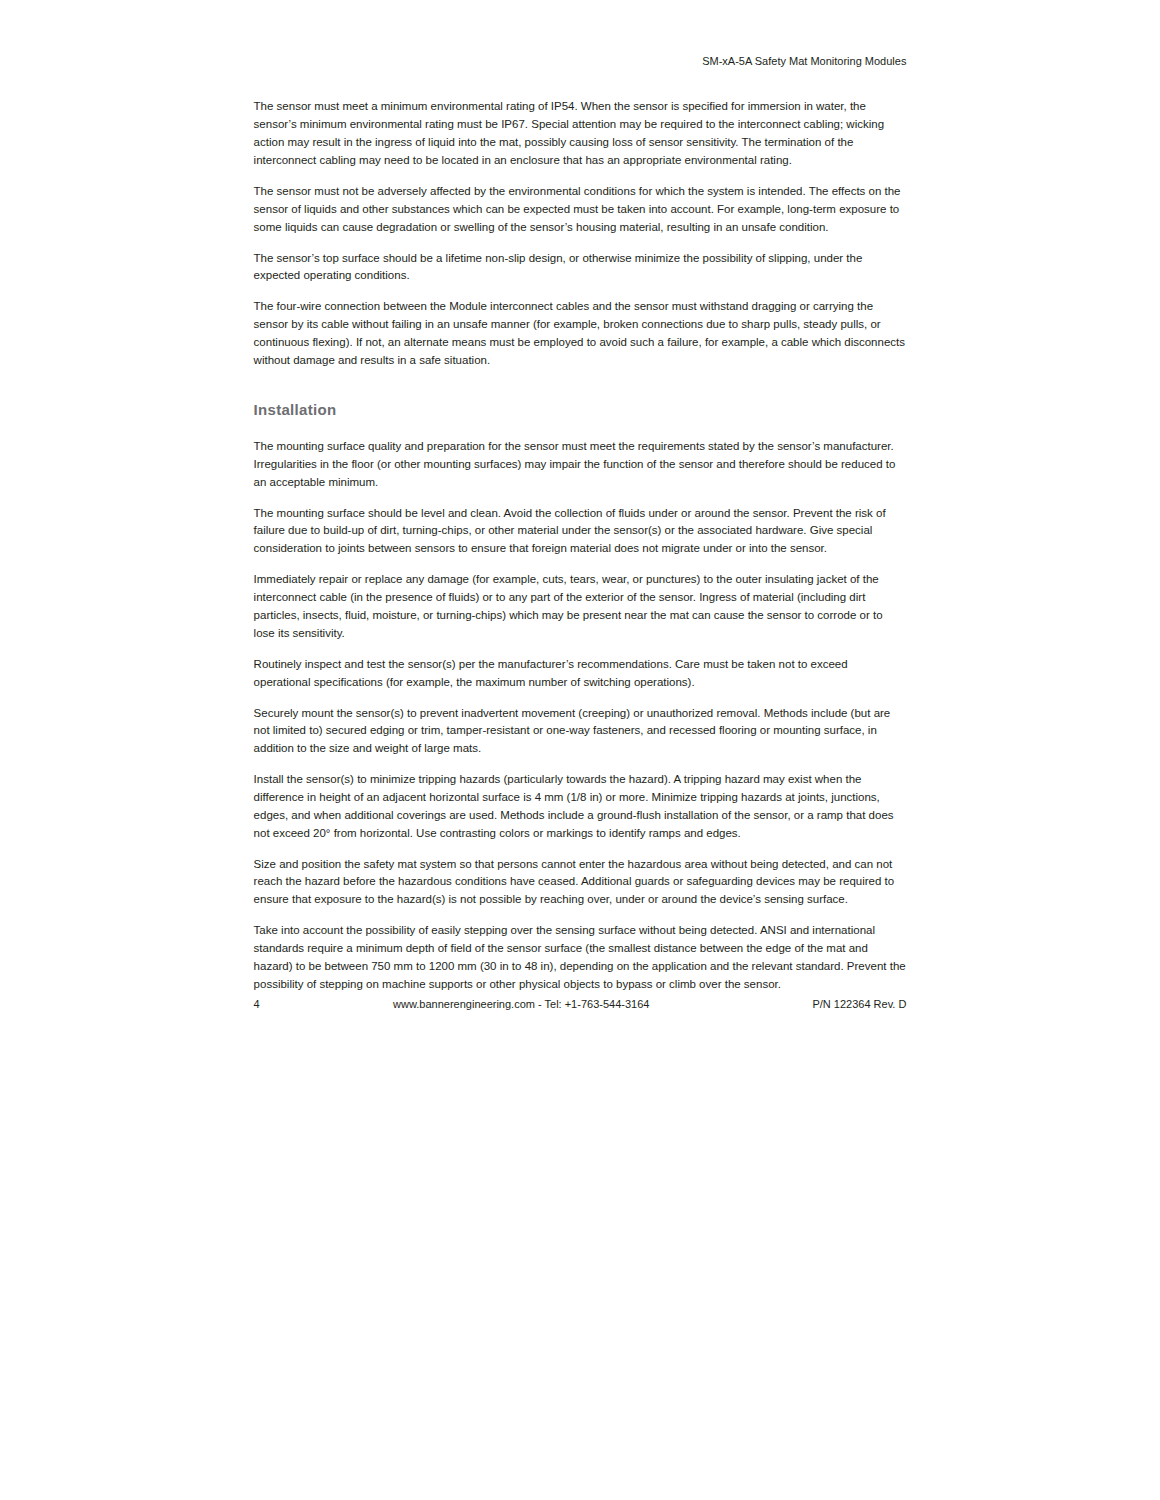SM-xA-5A Safety Mat Monitoring Modules
The sensor must meet a minimum environmental rating of IP54. When the sensor is specified for immersion in water, the sensor’s minimum environmental rating must be IP67. Special attention may be required to the interconnect cabling; wicking action may result in the ingress of liquid into the mat, possibly causing loss of sensor sensitivity. The termination of the interconnect cabling may need to be located in an enclosure that has an appropriate environmental rating.
The sensor must not be adversely affected by the environmental conditions for which the system is intended. The effects on the sensor of liquids and other substances which can be expected must be taken into account. For example, long-term exposure to some liquids can cause degradation or swelling of the sensor’s housing material, resulting in an unsafe condition.
The sensor’s top surface should be a lifetime non-slip design, or otherwise minimize the possibility of slipping, under the expected operating conditions.
The four-wire connection between the Module interconnect cables and the sensor must withstand dragging or carrying the sensor by its cable without failing in an unsafe manner (for example, broken connections due to sharp pulls, steady pulls, or continuous flexing). If not, an alternate means must be employed to avoid such a failure, for example, a cable which disconnects without damage and results in a safe situation.
Installation
The mounting surface quality and preparation for the sensor must meet the requirements stated by the sensor’s manufacturer. Irregularities in the floor (or other mounting surfaces) may impair the function of the sensor and therefore should be reduced to an acceptable minimum.
The mounting surface should be level and clean. Avoid the collection of fluids under or around the sensor. Prevent the risk of failure due to build-up of dirt, turning-chips, or other material under the sensor(s) or the associated hardware. Give special consideration to joints between sensors to ensure that foreign material does not migrate under or into the sensor.
Immediately repair or replace any damage (for example, cuts, tears, wear, or punctures) to the outer insulating jacket of the interconnect cable (in the presence of fluids) or to any part of the exterior of the sensor. Ingress of material (including dirt particles, insects, fluid, moisture, or turning-chips) which may be present near the mat can cause the sensor to corrode or to lose its sensitivity.
Routinely inspect and test the sensor(s) per the manufacturer’s recommendations. Care must be taken not to exceed operational specifications (for example, the maximum number of switching operations).
Securely mount the sensor(s) to prevent inadvertent movement (creeping) or unauthorized removal. Methods include (but are not limited to) secured edging or trim, tamper-resistant or one-way fasteners, and recessed flooring or mounting surface, in addition to the size and weight of large mats.
Install the sensor(s) to minimize tripping hazards (particularly towards the hazard). A tripping hazard may exist when the difference in height of an adjacent horizontal surface is 4 mm (1/8 in) or more. Minimize tripping hazards at joints, junctions, edges, and when additional coverings are used. Methods include a ground-flush installation of the sensor, or a ramp that does not exceed 20° from horizontal. Use contrasting colors or markings to identify ramps and edges.
Size and position the safety mat system so that persons cannot enter the hazardous area without being detected, and can not reach the hazard before the hazardous conditions have ceased. Additional guards or safeguarding devices may be required to ensure that exposure to the hazard(s) is not possible by reaching over, under or around the device’s sensing surface.
Take into account the possibility of easily stepping over the sensing surface without being detected. ANSI and international standards require a minimum depth of field of the sensor surface (the smallest distance between the edge of the mat and hazard) to be between 750 mm to 1200 mm (30 in to 48 in), depending on the application and the relevant standard. Prevent the possibility of stepping on machine supports or other physical objects to bypass or climb over the sensor.
| 4 | www.bannerengineering.com - Tel: +1-763-544-3164 | P/N 122364 Rev. D |